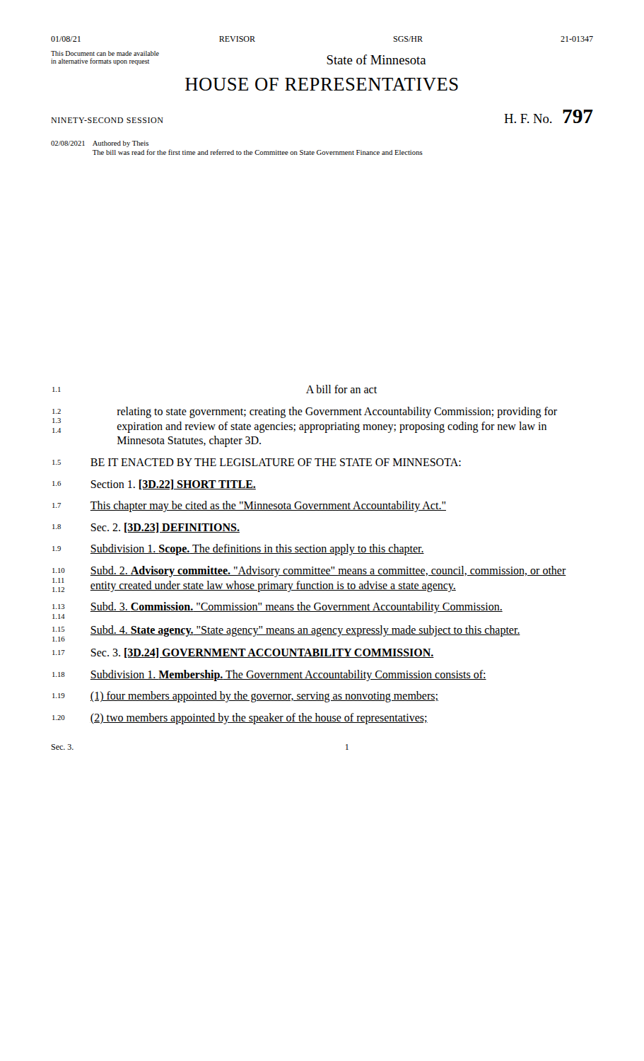01/08/21 REVISOR SGS/HR 21-01347
This Document can be made available
in alternative formats upon request
State of Minnesota
HOUSE OF REPRESENTATIVES
NINETY-SECOND SESSION H. F. No. 797
02/08/2021 Authored by Theis
The bill was read for the first time and referred to the Committee on State Government Finance and Elections
| 1.1 | A bill for an act |
| 1.2 1.3 1.4 | relating to state government; creating the Government Accountability Commission; providing for expiration and review of state agencies; appropriating money; proposing coding for new law in Minnesota Statutes, chapter 3D. |
| 1.5 | BE IT ENACTED BY THE LEGISLATURE OF THE STATE OF MINNESOTA: |
| 1.6 | Section 1. [3D.22] SHORT TITLE. |
| 1.7 | This chapter may be cited as the "Minnesota Government Accountability Act." |
| 1.8 | Sec. 2. [3D.23] DEFINITIONS. |
| 1.9 | Subdivision 1. Scope. The definitions in this section apply to this chapter. |
| 1.10 1.11 1.12 | Subd. 2. Advisory committee. "Advisory committee" means a committee, council, commission, or other entity created under state law whose primary function is to advise a state agency. |
| 1.13 1.14 | Subd. 3. Commission. "Commission" means the Government Accountability Commission. |
| 1.15 1.16 | Subd. 4. State agency. "State agency" means an agency expressly made subject to this chapter. |
| 1.17 | Sec. 3. [3D.24] GOVERNMENT ACCOUNTABILITY COMMISSION. |
| 1.18 | Subdivision 1. Membership. The Government Accountability Commission consists of: |
| 1.19 | (1) four members appointed by the governor, serving as nonvoting members; |
| 1.20 | (2) two members appointed by the speaker of the house of representatives; |
Sec. 3. 1